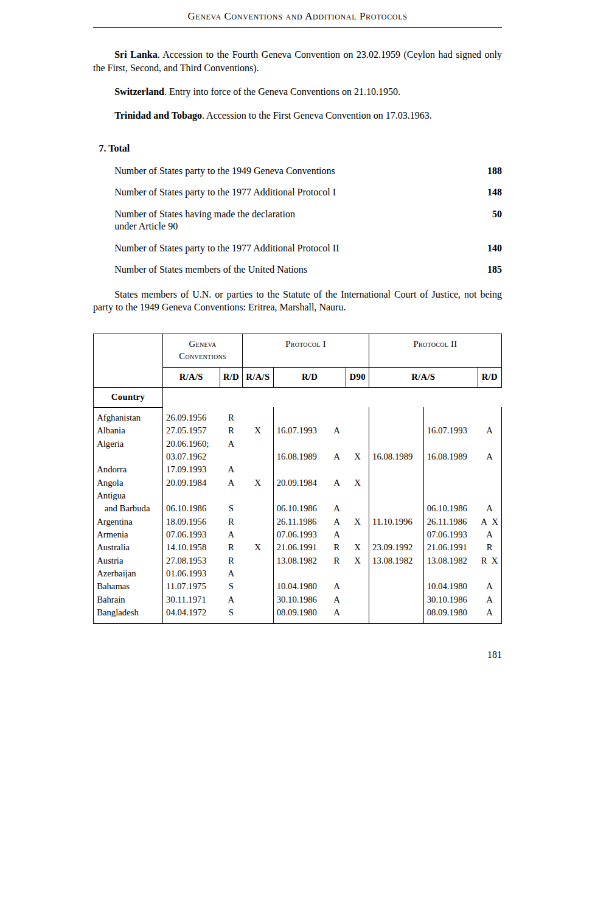Geneva Conventions and Additional Protocols
Sri Lanka. Accession to the Fourth Geneva Convention on 23.02.1959 (Ceylon had signed only the First, Second, and Third Conventions).
Switzerland. Entry into force of the Geneva Conventions on 21.10.1950.
Trinidad and Tobago. Accession to the First Geneva Convention on 17.03.1963.
7. Total
Number of States party to the 1949 Geneva Conventions 188
Number of States party to the 1977 Additional Protocol I 148
Number of States having made the declaration
under Article 9050
Number of States party to the 1977 Additional Protocol II 140
Number of States members of the United Nations 185
States members of U.N. or parties to the Statute of the International Court of Justice, not being party to the 1949 Geneva Conventions: Eritrea, Marshall, Nauru.
| | Geneva Conventions | Protocol I | Protocol II |
| --- | --- | --- | --- |
| R/A/S | R/D | R/A/S | R/D | D90 | R/A/S | R/D |
| Country | |
| Afghanistan | 26.09.1956 | R | | | | | | | |
| Albania | 27.05.1957 | R | X | 16.07.1993 | A | | | 16.07.1993 | A |
| Algeria | 20.06.1960; | A | | | | | | | |
| | 03.07.1962 | | | 16.08.1989 | A | X | 16.08.1989 | 16.08.1989 | A |
| Andorra | 17.09.1993 | A | | | | | | | |
| Angola | 20.09.1984 | A | X | 20.09.1984 | A | X | | | |
| Antigua | | | | | | | | | |
| and Barbuda | 06.10.1986 | S | | 06.10.1986 | A | | | 06.10.1986 | A |
| Argentina | 18.09.1956 | R | | 26.11.1986 | A | X | 11.10.1996 | 26.11.1986 | A X |
| Armenia | 07.06.1993 | A | | 07.06.1993 | A | | | 07.06.1993 | A |
| Australia | 14.10.1958 | R | X | 21.06.1991 | R | X | 23.09.1992 | 21.06.1991 | R |
| Austria | 27.08.1953 | R | | 13.08.1982 | R | X | 13.08.1982 | 13.08.1982 | R X |
| Azerbaijan | 01.06.1993 | A | | | | | | | |
| Bahamas | 11.07.1975 | S | | 10.04.1980 | A | | | 10.04.1980 | A |
| Bahrain | 30.11.1971 | A | | 30.10.1986 | A | | | 30.10.1986 | A |
| Bangladesh | 04.04.1972 | S | | 08.09.1980 | A | | | 08.09.1980 | A |
181